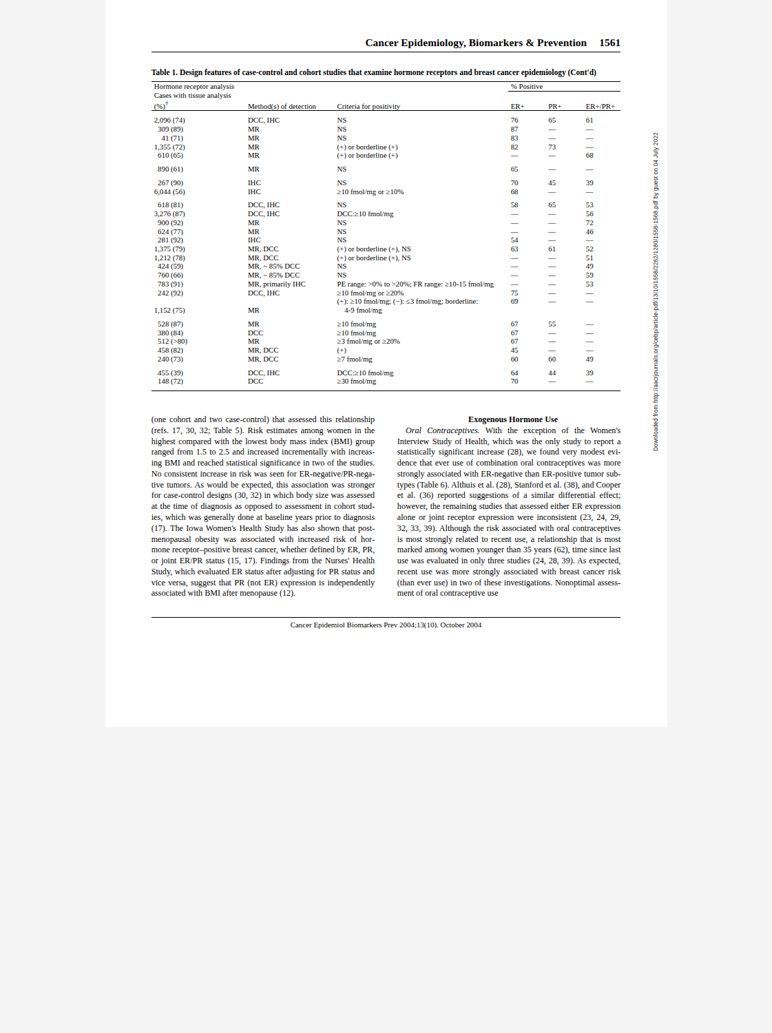Downloaded from http://aacrjournals.org/cebp/article-pdf/13/10/1558/2262/1280/1558-1568.pdf by guest on 04 July 2022
Cancer Epidemiology, Biomarkers & Prevention1561
Table 1. Design features of case-control and cohort studies that examine hormone receptors and breast cancer epidemiology (Cont'd)
| Hormone receptor analysis | % Positive |
| --- | --- |
| Cases with tissue analysis (%) † | Method(s) of detection | Criteria for positivity | ER+ | PR+ | ER+/PR+ |
| 2,096 (74) | DCC, IHC | NS | 76 | 65 | 61 |
| 309 (89) | MR | NS | 87 | — | — |
| 41 (71) | MR | NS | 83 | — | — |
| 1,355 (72) | MR | (+) or borderline (+) | 82 | 73 | — |
| 610 (65) | MR | (+) or borderline (+) | — | — | 68 |
| 890 (61) | MR | NS | 65 | — | — |
| 267 (90) | IHC | NS | 70 | 45 | 39 |
| 6,044 (56) | IHC | ≥10 fmol/mg or ≥10% | 68 | — | — |
| 618 (81) | DCC, IHC | NS | 58 | 65 | 53 |
| 3,276 (87) | DCC, IHC | DCC:≥10 fmol/mg | — | — | 56 |
| 900 (92) | MR | NS | — | — | 72 |
| 624 (77) | MR | NS | — | — | 46 |
| 281 (92) | IHC | NS | 54 | — | — |
| 1,375 (79) | MR, DCC | (+) or borderline (+), NS | 63 | 61 | 52 |
| 1,212 (78) | MR, DCC | (+) or borderline (+), NS | — | — | 51 |
| 424 (59) | MR, ~ 85% DCC | NS | — | — | 49 |
| 760 (66) | MR, ~ 85% DCC | NS | — | — | 59 |
| 783 (91) | MR, primarily IHC | PE range: >0% to >20%; FR range: ≥10-15 fmol/mg | — | — | 53 |
| 242 (92) | DCC, IHC | ≥10 fmol/mg or ≥20% | 75 | — | — |
| 1,152 (75) | MR | (+): ≥10 fmol/mg; (−): ≤3 fmol/mg; borderline: 4-9 fmol/mg | 69 | — | — |
| 528 (87) | MR | ≥10 fmol/mg | 67 | 55 | — |
| 380 (84) | DCC | ≥10 fmol/mg | 67 | — | — |
| 512 (>80) | MR | ≥3 fmol/mg or ≥20% | 67 | — | — |
| 458 (82) | MR, DCC | (+) | 45 | — | — |
| 240 (73) | MR, DCC | ≥7 fmol/mg | 60 | 60 | 49 |
| 455 (39) | DCC, IHC | DCC:≥10 fmol/mg | 64 | 44 | 39 |
| 148 (72) | DCC | ≥30 fmol/mg | 70 | — | — |
(one cohort and two case-control) that assessed this relationship (refs. 17, 30, 32; Table 5). Risk estimates among women in the highest compared with the lowest body mass index (BMI) group ranged from 1.5 to 2.5 and increased incrementally with increasing BMI and reached statistical significance in two of the studies. No consistent increase in risk was seen for ER-negative/PR-negative tumors. As would be expected, this association was stronger for case-control designs (30, 32) in which body size was assessed at the time of diagnosis as opposed to assessment in cohort studies, which was generally done at baseline years prior to diagnosis (17). The Iowa Women's Health Study has also shown that postmenopausal obesity was associated with increased risk of hormone receptor–positive breast cancer, whether defined by ER, PR, or joint ER/PR status (15, 17). Findings from the Nurses' Health Study, which evaluated ER status after adjusting for PR status and vice versa, suggest that PR (not ER) expression is independently associated with BMI after menopause (12).
Exogenous Hormone Use
Oral Contraceptives. With the exception of the Women's Interview Study of Health, which was the only study to report a statistically significant increase (28), we found very modest evidence that ever use of combination oral contraceptives was more strongly associated with ER-negative than ER-positive tumor subtypes (Table 6). Althuis et al. (28), Stanford et al. (38), and Cooper et al. (36) reported suggestions of a similar differential effect; however, the remaining studies that assessed either ER expression alone or joint receptor expression were inconsistent (23, 24, 29, 32, 33, 39). Although the risk associated with oral contraceptives is most strongly related to recent use, a relationship that is most marked among women younger than 35 years (62), time since last use was evaluated in only three studies (24, 28, 39). As expected, recent use was more strongly associated with breast cancer risk (than ever use) in two of these investigations. Nonoptimal assessment of oral contraceptive use
Cancer Epidemiol Biomarkers Prev 2004;13(10). October 2004